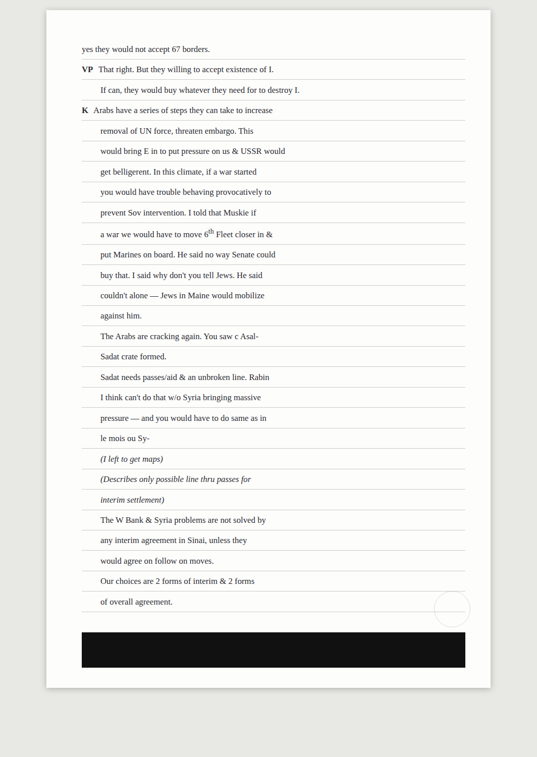yes they would not accept 67 borders.
VP That right. But they willing to accept existence of I.
If can, they would buy whatever they need for to destroy I.
K Arabs have a series of steps they can take to increase
removal of UN force, threaten embargo. This
would bring E in to put pressure on us & USSR would
get belligerent. In this climate, if a war started
you would have trouble behaving provocatively to
prevent Sov intervention. I told that Muskie if
a war we would have to move 6th Fleet closer in &
put Marines on board. He said no way Senate could
buy that. I said why don't you tell Jews. He said
couldn't alone — Jews in Maine would mobilize
against him.
The Arabs are cracking again. You saw c Asal-
Sadat crate formed.
Sadat needs passes/aid & an unbroken line. Rabin
I think can't do that w/o Syria bringing massive
pressure — and you would have to do same as in
le mois ou Sy-
(I left to get maps)
(Describes only possible line thru passes for
interim settlement)
The W Bank & Syria problems are not solved by
any interim agreement in Sinai, unless they
would agree on follow on moves.
Our choices are 2 forms of interim & 2 forms
of overall agreement.